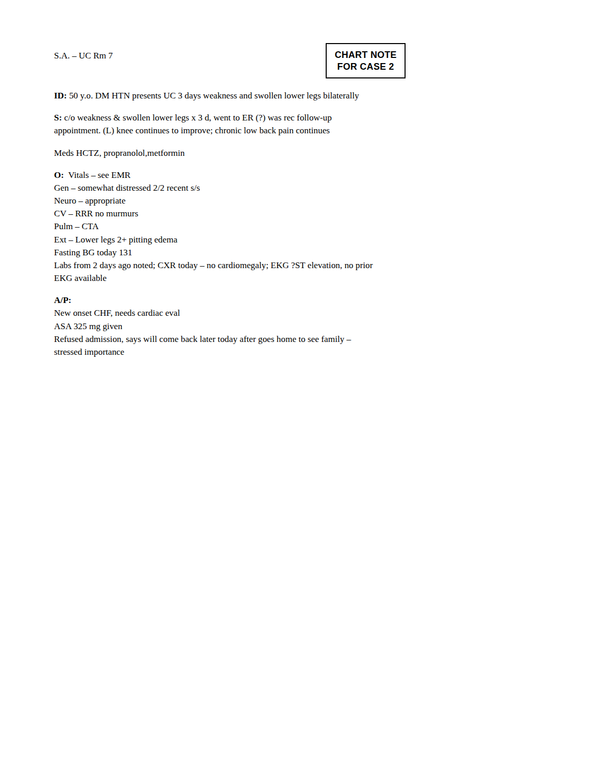CHART NOTE
FOR CASE 2
S.A. – UC Rm 7
ID: 50 y.o. DM HTN presents UC 3 days weakness and swollen lower legs bilaterally
S: c/o weakness & swollen lower legs x 3 d, went to ER (?) was rec follow-up appointment. (L) knee continues to improve; chronic low back pain continues
Meds HCTZ, propranolol,metformin
O: Vitals – see EMR
Gen – somewhat distressed 2/2 recent s/s
Neuro – appropriate
CV – RRR no murmurs
Pulm – CTA
Ext – Lower legs 2+ pitting edema
Fasting BG today 131
Labs from 2 days ago noted; CXR today – no cardiomegaly; EKG ?ST elevation, no prior EKG available
A/P:
New onset CHF, needs cardiac eval
ASA 325 mg given
Refused admission, says will come back later today after goes home to see family – stressed importance